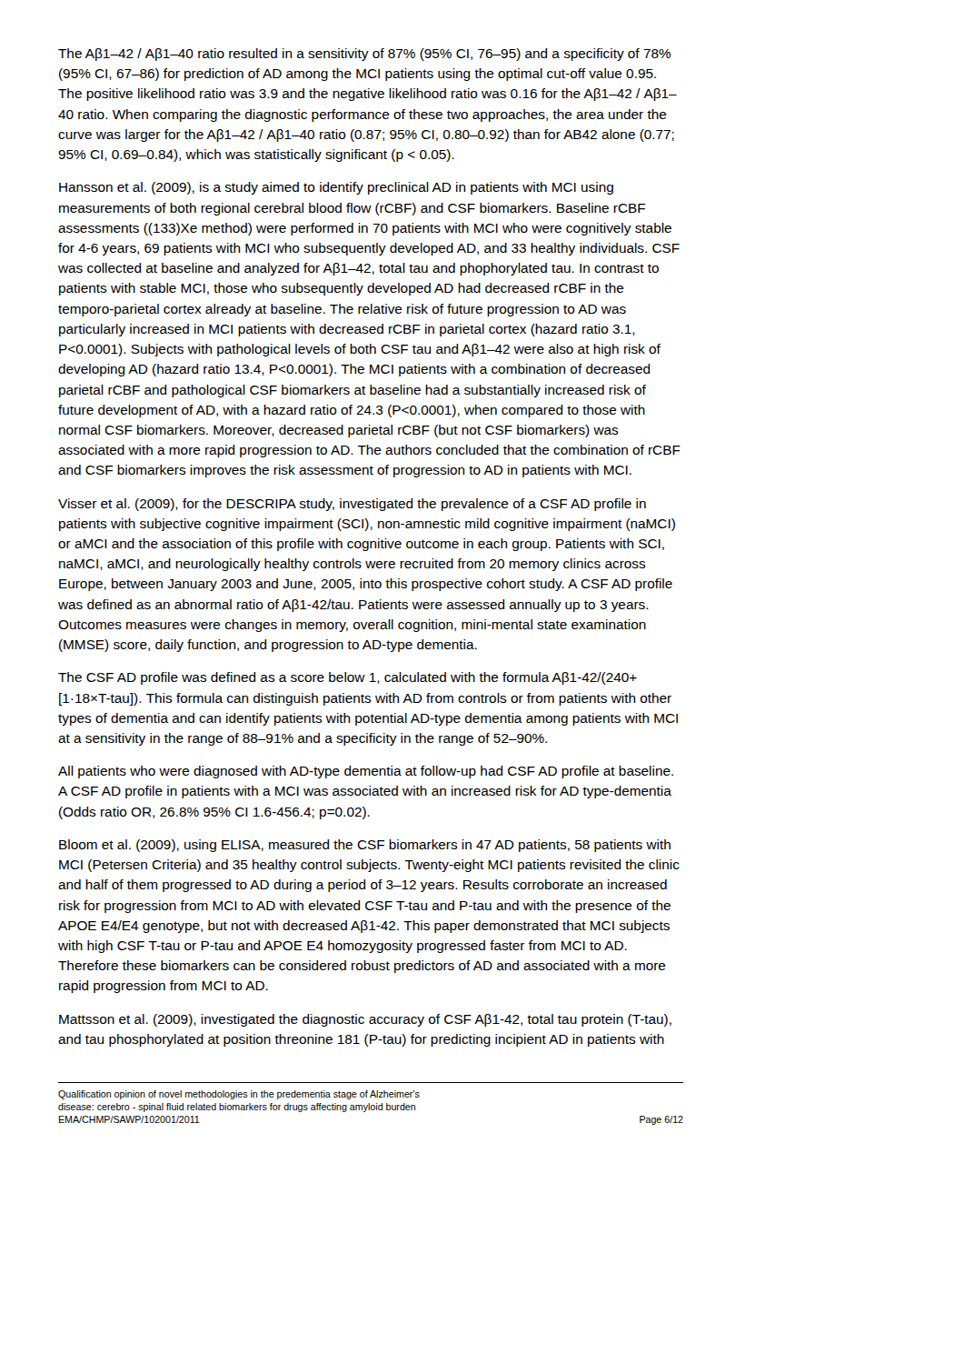The Aβ1–42 / Aβ1–40 ratio resulted in a sensitivity of 87% (95% CI, 76–95) and a specificity of 78% (95% CI, 67–86) for prediction of AD among the MCI patients using the optimal cut-off value 0.95. The positive likelihood ratio was 3.9 and the negative likelihood ratio was 0.16 for the Aβ1–42 / Aβ1–40 ratio. When comparing the diagnostic performance of these two approaches, the area under the curve was larger for the Aβ1–42 / Aβ1–40 ratio (0.87; 95% CI, 0.80–0.92) than for AB42 alone (0.77; 95% CI, 0.69–0.84), which was statistically significant (p < 0.05).
Hansson et al. (2009), is a study aimed to identify preclinical AD in patients with MCI using measurements of both regional cerebral blood flow (rCBF) and CSF biomarkers. Baseline rCBF assessments ((133)Xe method) were performed in 70 patients with MCI who were cognitively stable for 4-6 years, 69 patients with MCI who subsequently developed AD, and 33 healthy individuals. CSF was collected at baseline and analyzed for Aβ1–42, total tau and phophorylated tau. In contrast to patients with stable MCI, those who subsequently developed AD had decreased rCBF in the temporo-parietal cortex already at baseline. The relative risk of future progression to AD was particularly increased in MCI patients with decreased rCBF in parietal cortex (hazard ratio 3.1, P<0.0001). Subjects with pathological levels of both CSF tau and Aβ1–42 were also at high risk of developing AD (hazard ratio 13.4, P<0.0001). The MCI patients with a combination of decreased parietal rCBF and pathological CSF biomarkers at baseline had a substantially increased risk of future development of AD, with a hazard ratio of 24.3 (P<0.0001), when compared to those with normal CSF biomarkers. Moreover, decreased parietal rCBF (but not CSF biomarkers) was associated with a more rapid progression to AD. The authors concluded that the combination of rCBF and CSF biomarkers improves the risk assessment of progression to AD in patients with MCI.
Visser et al. (2009), for the DESCRIPA study, investigated the prevalence of a CSF AD profile in patients with subjective cognitive impairment (SCI), non-amnestic mild cognitive impairment (naMCI) or aMCI and the association of this profile with cognitive outcome in each group. Patients with SCI, naMCI, aMCI, and neurologically healthy controls were recruited from 20 memory clinics across Europe, between January 2003 and June, 2005, into this prospective cohort study. A CSF AD profile was defined as an abnormal ratio of Aβ1-42/tau. Patients were assessed annually up to 3 years. Outcomes measures were changes in memory, overall cognition, mini-mental state examination (MMSE) score, daily function, and progression to AD-type dementia.
The CSF AD profile was defined as a score below 1, calculated with the formula Aβ1-42/(240+[1·18×T-tau]). This formula can distinguish patients with AD from controls or from patients with other types of dementia and can identify patients with potential AD-type dementia among patients with MCI at a sensitivity in the range of 88–91% and a specificity in the range of 52–90%.
All patients who were diagnosed with AD-type dementia at follow-up had CSF AD profile at baseline. A CSF AD profile in patients with a MCI was associated with an increased risk for AD type-dementia (Odds ratio OR, 26.8% 95% CI 1.6-456.4; p=0.02).
Bloom et al. (2009), using ELISA, measured the CSF biomarkers in 47 AD patients, 58 patients with MCI (Petersen Criteria) and 35 healthy control subjects. Twenty-eight MCI patients revisited the clinic and half of them progressed to AD during a period of 3–12 years. Results corroborate an increased risk for progression from MCI to AD with elevated CSF T-tau and P-tau and with the presence of the APOE E4/E4 genotype, but not with decreased Aβ1-42. This paper demonstrated that MCI subjects with high CSF T-tau or P-tau and APOE E4 homozygosity progressed faster from MCI to AD. Therefore these biomarkers can be considered robust predictors of AD and associated with a more rapid progression from MCI to AD.
Mattsson et al. (2009), investigated the diagnostic accuracy of CSF Aβ1-42, total tau protein (T-tau), and tau phosphorylated at position threonine 181 (P-tau) for predicting incipient AD in patients with
Qualification opinion of novel methodologies in the predementia stage of Alzheimer's
disease: cerebro - spinal fluid related biomarkers for drugs affecting amyloid burden
EMA/CHMP/SAWP/102001/2011
Page 6/12